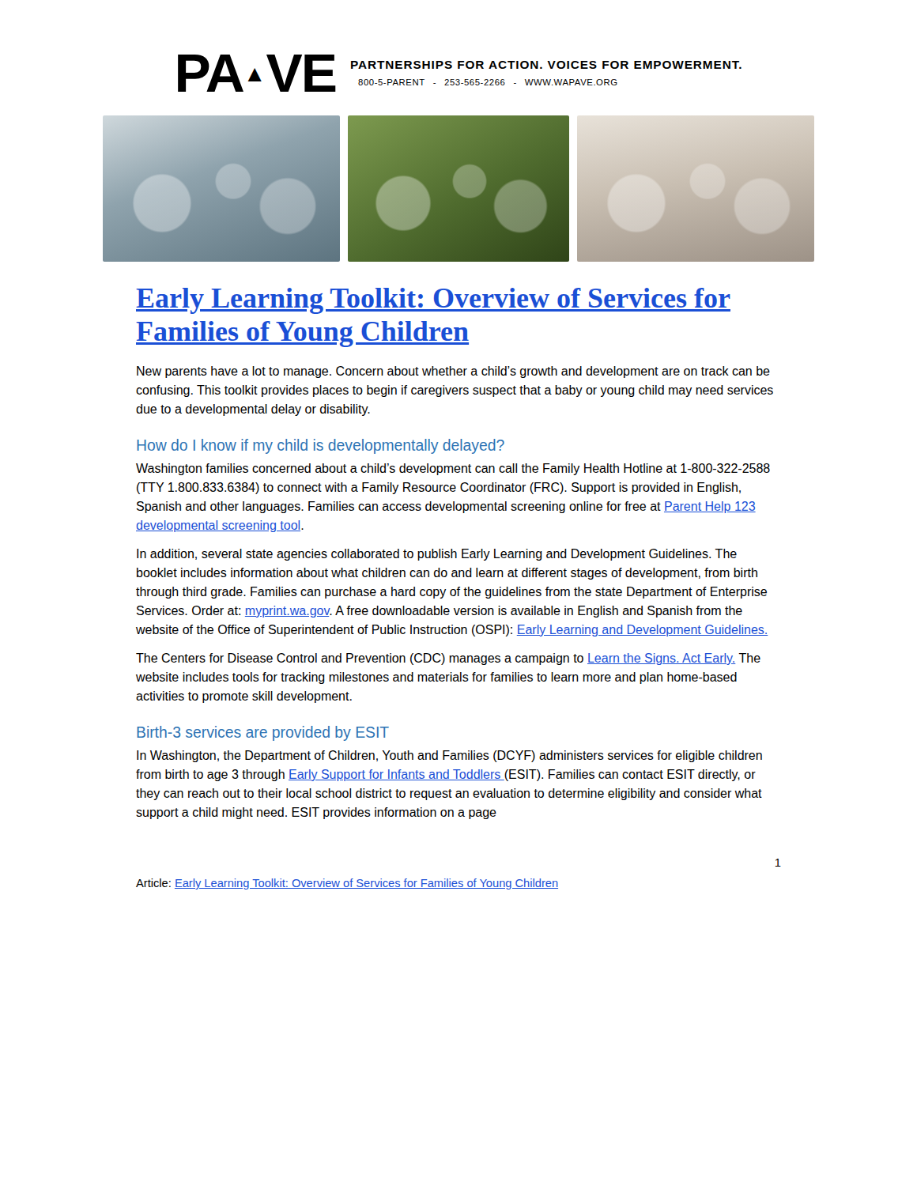PA▲VE
PARTNERSHIPS FOR ACTION. VOICES FOR EMPOWERMENT.
800-5-PARENT-253-565-2266-WWW.WAPAVE.ORG
Early Learning Toolkit: Overview of Services for Families of Young Children
New parents have a lot to manage. Concern about whether a child’s growth and development are on track can be confusing. This toolkit provides places to begin if caregivers suspect that a baby or young child may need services due to a developmental delay or disability.
How do I know if my child is developmentally delayed?
Washington families concerned about a child’s development can call the Family Health Hotline at 1-800-322-2588 (TTY 1.800.833.6384) to connect with a Family Resource Coordinator (FRC). Support is provided in English, Spanish and other languages. Families can access developmental screening online for free at Parent Help 123 developmental screening tool.
In addition, several state agencies collaborated to publish Early Learning and Development Guidelines. The booklet includes information about what children can do and learn at different stages of development, from birth through third grade. Families can purchase a hard copy of the guidelines from the state Department of Enterprise Services. Order at: myprint.wa.gov. A free downloadable version is available in English and Spanish from the website of the Office of Superintendent of Public Instruction (OSPI): Early Learning and Development Guidelines.
The Centers for Disease Control and Prevention (CDC) manages a campaign to Learn the Signs. Act Early. The website includes tools for tracking milestones and materials for families to learn more and plan home-based activities to promote skill development.
Birth-3 services are provided by ESIT
In Washington, the Department of Children, Youth and Families (DCYF) administers services for eligible children from birth to age 3 through Early Support for Infants and Toddlers (ESIT). Families can contact ESIT directly, or they can reach out to their local school district to request an evaluation to determine eligibility and consider what support a child might need. ESIT provides information on a page
1
Article: Early Learning Toolkit: Overview of Services for Families of Young Children